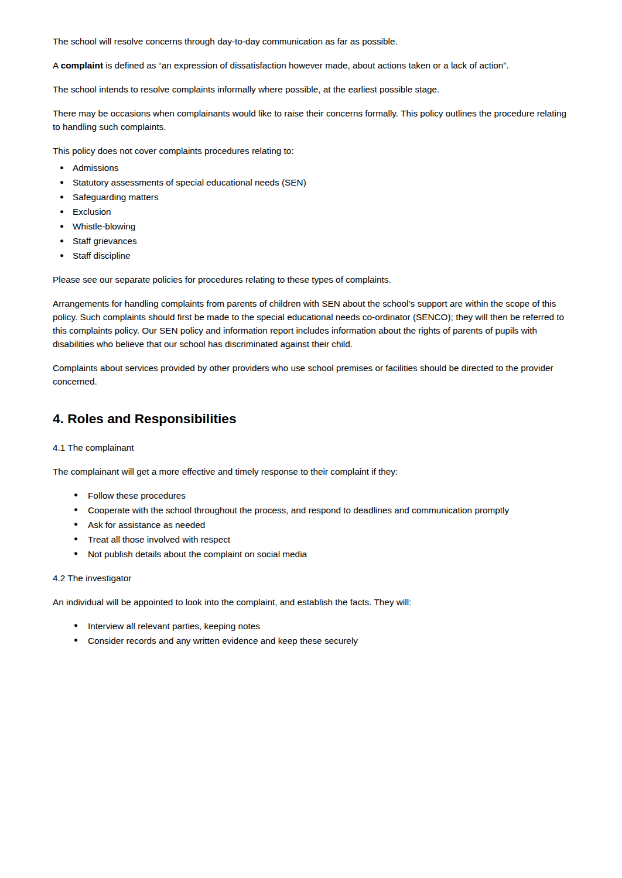The school will resolve concerns through day-to-day communication as far as possible.
A complaint is defined as “an expression of dissatisfaction however made, about actions taken or a lack of action”.
The school intends to resolve complaints informally where possible, at the earliest possible stage.
There may be occasions when complainants would like to raise their concerns formally. This policy outlines the procedure relating to handling such complaints.
This policy does not cover complaints procedures relating to:
Admissions
Statutory assessments of special educational needs (SEN)
Safeguarding matters
Exclusion
Whistle-blowing
Staff grievances
Staff discipline
Please see our separate policies for procedures relating to these types of complaints.
Arrangements for handling complaints from parents of children with SEN about the school’s support are within the scope of this policy. Such complaints should first be made to the special educational needs co-ordinator (SENCO); they will then be referred to this complaints policy. Our SEN policy and information report includes information about the rights of parents of pupils with disabilities who believe that our school has discriminated against their child.
Complaints about services provided by other providers who use school premises or facilities should be directed to the provider concerned.
4. Roles and Responsibilities
4.1 The complainant
The complainant will get a more effective and timely response to their complaint if they:
Follow these procedures
Cooperate with the school throughout the process, and respond to deadlines and communication promptly
Ask for assistance as needed
Treat all those involved with respect
Not publish details about the complaint on social media
4.2 The investigator
An individual will be appointed to look into the complaint, and establish the facts. They will:
Interview all relevant parties, keeping notes
Consider records and any written evidence and keep these securely